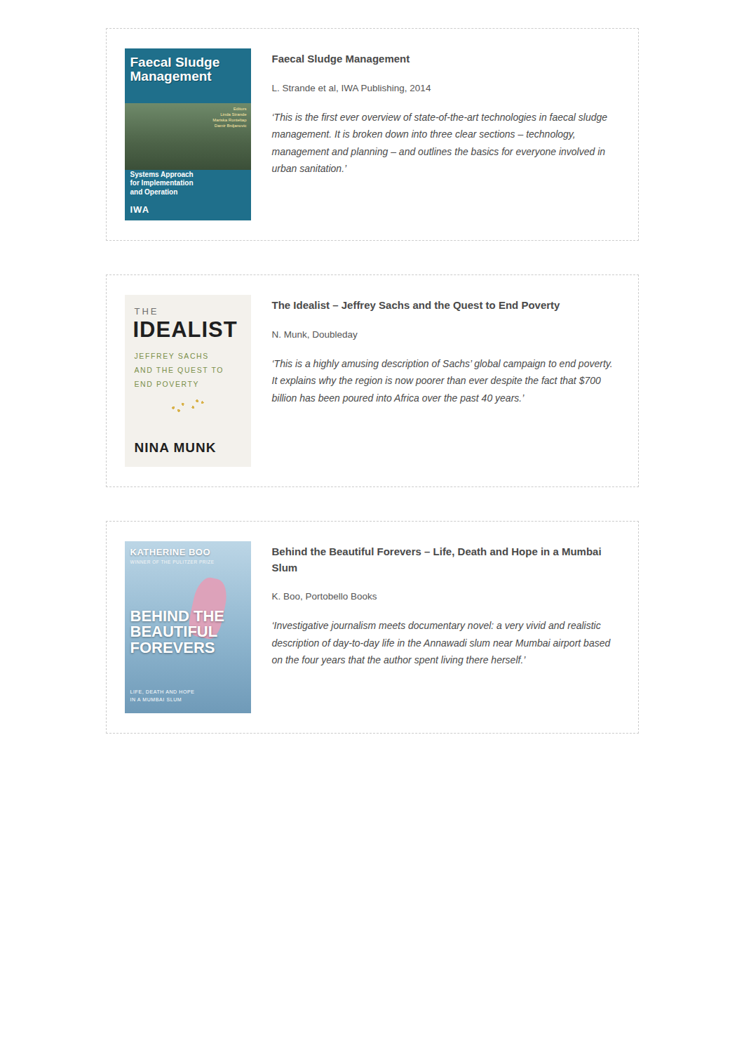Faecal Sludge
Management
Editors
Linda Strande
Mariska Ronteltap
Damir Brdjanovic
Systems Approach
for Implementation
and Operation
IWA
Faecal Sludge Management
L. Strande et al, IWA Publishing, 2014
‘This is the first ever overview of state-of-the-art technologies in faecal sludge management. It is broken down into three clear sections – technology, management and planning – and outlines the basics for everyone involved in urban sanitation.’
THE
IDEALIST
JEFFREY SACHS
AND THE QUEST TO
END POVERTY
NINA MUNK
The Idealist – Jeffrey Sachs and the Quest to End Poverty
N. Munk, Doubleday
‘This is a highly amusing description of Sachs’ global campaign to end poverty. It explains why the region is now poorer than ever despite the fact that $700 billion has been poured into Africa over the past 40 years.’
KATHERINE BOO
WINNER OF THE PULITZER PRIZE
BEHIND THE
BEAUTIFUL
FOREVERS
LIFE, DEATH AND HOPE
IN A MUMBAI SLUM
Behind the Beautiful Forevers – Life, Death and Hope in a Mumbai Slum
K. Boo, Portobello Books
‘Investigative journalism meets documentary novel: a very vivid and realistic description of day-to-day life in the Annawadi slum near Mumbai airport based on the four years that the author spent living there herself.’